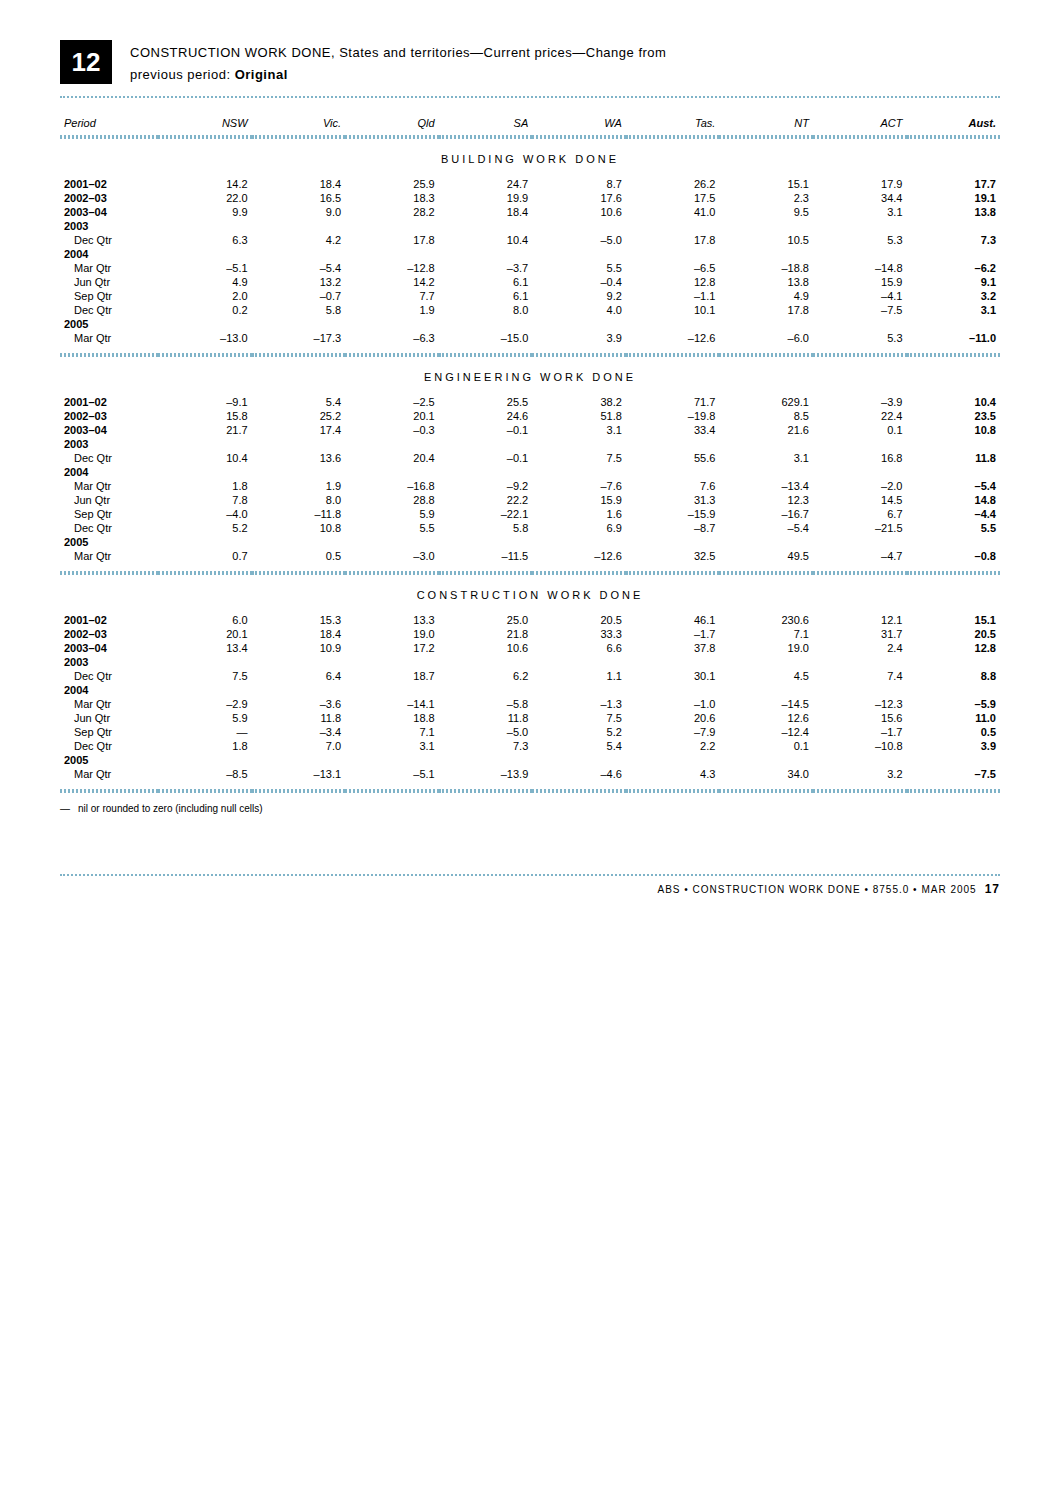12
CONSTRUCTION WORK DONE, States and territories—Current prices—Change from
previous period: Original
| Period | NSW | Vic. | Qld | SA | WA | Tas. | NT | ACT | Aust. |
| --- | --- | --- | --- | --- | --- | --- | --- | --- | --- |
| BUILDING WORK DONE |
| 2001–02 | 14.2 | 18.4 | 25.9 | 24.7 | 8.7 | 26.2 | 15.1 | 17.9 | 17.7 |
| 2002–03 | 22.0 | 16.5 | 18.3 | 19.9 | 17.6 | 17.5 | 2.3 | 34.4 | 19.1 |
| 2003–04 | 9.9 | 9.0 | 28.2 | 18.4 | 10.6 | 41.0 | 9.5 | 3.1 | 13.8 |
| 2003 | | | | | | | | | |
| Dec Qtr | 6.3 | 4.2 | 17.8 | 10.4 | –5.0 | 17.8 | 10.5 | 5.3 | 7.3 |
| 2004 | | | | | | | | | |
| Mar Qtr | –5.1 | –5.4 | –12.8 | –3.7 | 5.5 | –6.5 | –18.8 | –14.8 | –6.2 |
| Jun Qtr | 4.9 | 13.2 | 14.2 | 6.1 | –0.4 | 12.8 | 13.8 | 15.9 | 9.1 |
| Sep Qtr | 2.0 | –0.7 | 7.7 | 6.1 | 9.2 | –1.1 | 4.9 | –4.1 | 3.2 |
| Dec Qtr | 0.2 | 5.8 | 1.9 | 8.0 | 4.0 | 10.1 | 17.8 | –7.5 | 3.1 |
| 2005 | | | | | | | | | |
| Mar Qtr | –13.0 | –17.3 | –6.3 | –15.0 | 3.9 | –12.6 | –6.0 | 5.3 | –11.0 |
| ENGINEERING WORK DONE |
| 2001–02 | –9.1 | 5.4 | –2.5 | 25.5 | 38.2 | 71.7 | 629.1 | –3.9 | 10.4 |
| 2002–03 | 15.8 | 25.2 | 20.1 | 24.6 | 51.8 | –19.8 | 8.5 | 22.4 | 23.5 |
| 2003–04 | 21.7 | 17.4 | –0.3 | –0.1 | 3.1 | 33.4 | 21.6 | 0.1 | 10.8 |
| 2003 | | | | | | | | | |
| Dec Qtr | 10.4 | 13.6 | 20.4 | –0.1 | 7.5 | 55.6 | 3.1 | 16.8 | 11.8 |
| 2004 | | | | | | | | | |
| Mar Qtr | 1.8 | 1.9 | –16.8 | –9.2 | –7.6 | 7.6 | –13.4 | –2.0 | –5.4 |
| Jun Qtr | 7.8 | 8.0 | 28.8 | 22.2 | 15.9 | 31.3 | 12.3 | 14.5 | 14.8 |
| Sep Qtr | –4.0 | –11.8 | 5.9 | –22.1 | 1.6 | –15.9 | –16.7 | 6.7 | –4.4 |
| Dec Qtr | 5.2 | 10.8 | 5.5 | 5.8 | 6.9 | –8.7 | –5.4 | –21.5 | 5.5 |
| 2005 | | | | | | | | | |
| Mar Qtr | 0.7 | 0.5 | –3.0 | –11.5 | –12.6 | 32.5 | 49.5 | –4.7 | –0.8 |
| CONSTRUCTION WORK DONE |
| 2001–02 | 6.0 | 15.3 | 13.3 | 25.0 | 20.5 | 46.1 | 230.6 | 12.1 | 15.1 |
| 2002–03 | 20.1 | 18.4 | 19.0 | 21.8 | 33.3 | –1.7 | 7.1 | 31.7 | 20.5 |
| 2003–04 | 13.4 | 10.9 | 17.2 | 10.6 | 6.6 | 37.8 | 19.0 | 2.4 | 12.8 |
| 2003 | | | | | | | | | |
| Dec Qtr | 7.5 | 6.4 | 18.7 | 6.2 | 1.1 | 30.1 | 4.5 | 7.4 | 8.8 |
| 2004 | | | | | | | | | |
| Mar Qtr | –2.9 | –3.6 | –14.1 | –5.8 | –1.3 | –1.0 | –14.5 | –12.3 | –5.9 |
| Jun Qtr | 5.9 | 11.8 | 18.8 | 11.8 | 7.5 | 20.6 | 12.6 | 15.6 | 11.0 |
| Sep Qtr | — | –3.4 | 7.1 | –5.0 | 5.2 | –7.9 | –12.4 | –1.7 | 0.5 |
| Dec Qtr | 1.8 | 7.0 | 3.1 | 7.3 | 5.4 | 2.2 | 0.1 | –10.8 | 3.9 |
| 2005 | | | | | | | | | |
| Mar Qtr | –8.5 | –13.1 | –5.1 | –13.9 | –4.6 | 4.3 | 34.0 | 3.2 | –7.5 |
—nil or rounded to zero (including null cells)
ABS • CONSTRUCTION WORK DONE • 8755.0 • MAR 200517